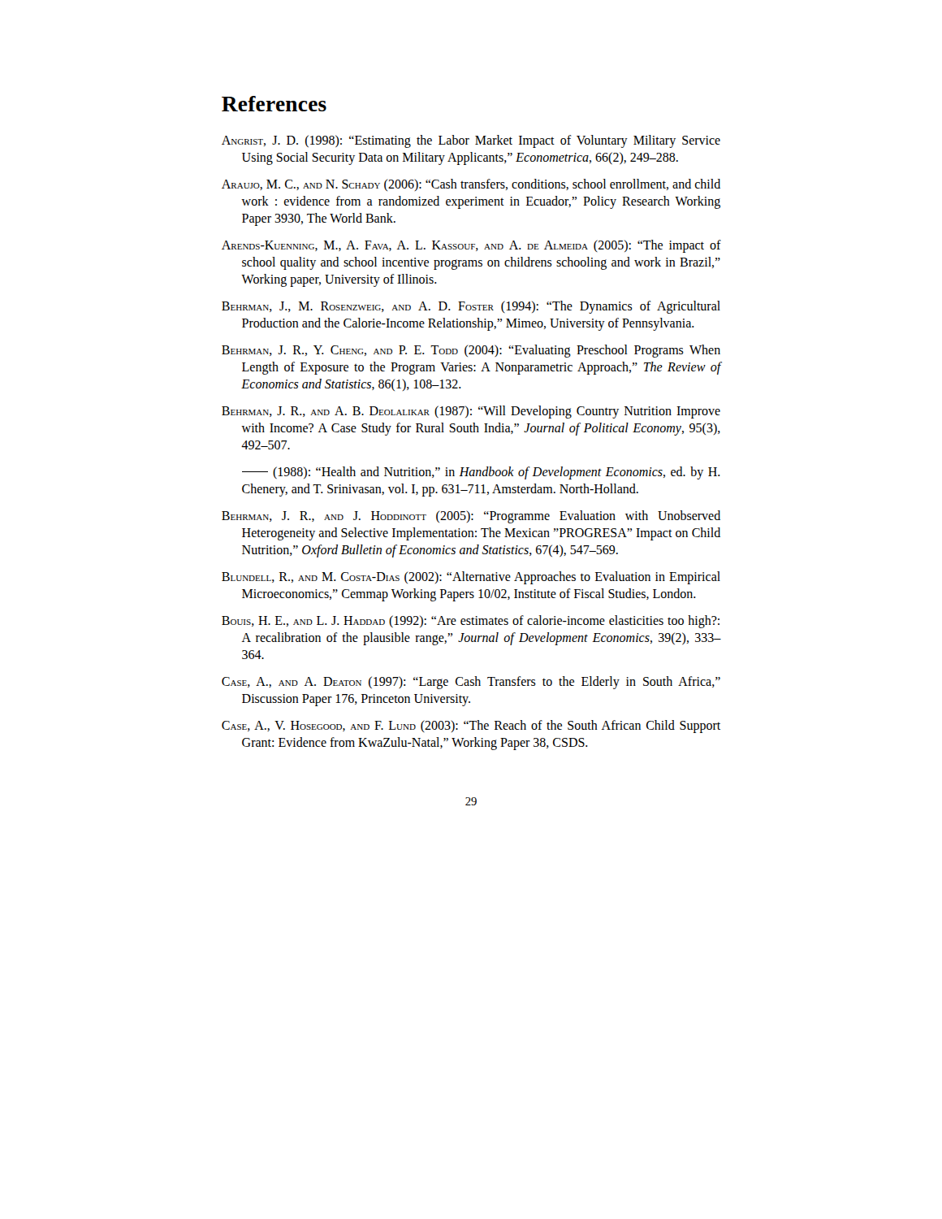References
Angrist, J. D. (1998): “Estimating the Labor Market Impact of Voluntary Military Service Using Social Security Data on Military Applicants,” Econometrica, 66(2), 249–288.
Araujo, M. C., and N. Schady (2006): “Cash transfers, conditions, school enrollment, and child work : evidence from a randomized experiment in Ecuador,” Policy Research Working Paper 3930, The World Bank.
Arends-Kuenning, M., A. Fava, A. L. Kassouf, and A. de Almeida (2005): “The impact of school quality and school incentive programs on childrens schooling and work in Brazil,” Working paper, University of Illinois.
Behrman, J., M. Rosenzweig, and A. D. Foster (1994): “The Dynamics of Agricultural Production and the Calorie-Income Relationship,” Mimeo, University of Pennsylvania.
Behrman, J. R., Y. Cheng, and P. E. Todd (2004): “Evaluating Preschool Programs When Length of Exposure to the Program Varies: A Nonparametric Approach,” The Review of Economics and Statistics, 86(1), 108–132.
Behrman, J. R., and A. B. Deolalikar (1987): “Will Developing Country Nutrition Improve with Income? A Case Study for Rural South India,” Journal of Political Economy, 95(3), 492–507.
(1988): “Health and Nutrition,” in Handbook of Development Economics, ed. by H. Chenery, and T. Srinivasan, vol. I, pp. 631–711, Amsterdam. North-Holland.
Behrman, J. R., and J. Hoddinott (2005): “Programme Evaluation with Unobserved Heterogeneity and Selective Implementation: The Mexican ”PROGRESA” Impact on Child Nutrition,” Oxford Bulletin of Economics and Statistics, 67(4), 547–569.
Blundell, R., and M. Costa-Dias (2002): “Alternative Approaches to Evaluation in Empirical Microeconomics,” Cemmap Working Papers 10/02, Institute of Fiscal Studies, London.
Bouis, H. E., and L. J. Haddad (1992): “Are estimates of calorie-income elasticities too high?: A recalibration of the plausible range,” Journal of Development Economics, 39(2), 333–364.
Case, A., and A. Deaton (1997): “Large Cash Transfers to the Elderly in South Africa,” Discussion Paper 176, Princeton University.
Case, A., V. Hosegood, and F. Lund (2003): “The Reach of the South African Child Support Grant: Evidence from KwaZulu-Natal,” Working Paper 38, CSDS.
29